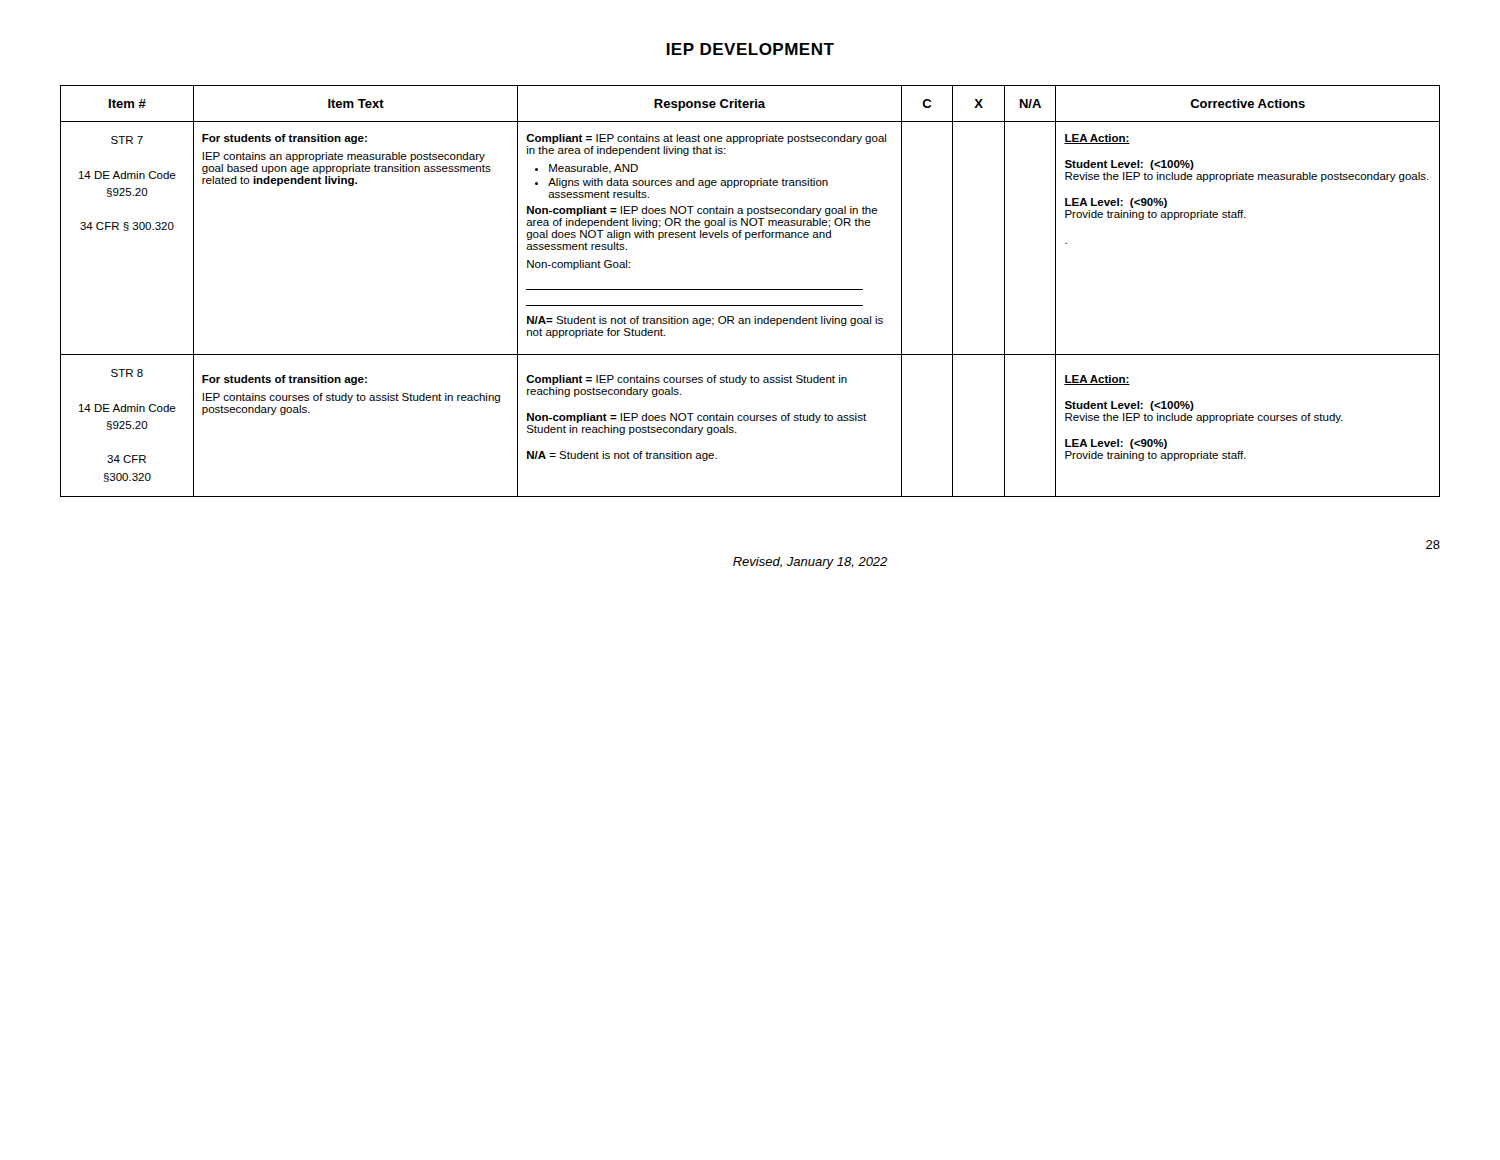IEP DEVELOPMENT
| Item # | Item Text | Response Criteria | C | X | N/A | Corrective Actions |
| --- | --- | --- | --- | --- | --- | --- |
| STR 7 14 DE Admin Code §925.20 34 CFR § 300.320 | For students of transition age: IEP contains an appropriate measurable postsecondary goal based upon age appropriate transition assessments related to independent living. | Compliant = IEP contains at least one appropriate postsecondary goal in the area of independent living that is: Measurable, AND Aligns with data sources and age appropriate transition assessment results. Non-compliant = IEP does NOT contain a postsecondary goal in the area of independent living; OR the goal is NOT measurable; OR the goal does NOT align with present levels of performance and assessment results. Non-compliant Goal: N/A= Student is not of transition age; OR an independent living goal is not appropriate for Student. | | | | LEA Action: Student Level: (<100%) Revise the IEP to include appropriate measurable postsecondary goals. LEA Level: (<90%) Provide training to appropriate staff. . |
| STR 8 14 DE Admin Code §925.20 34 CFR §300.320 | For students of transition age: IEP contains courses of study to assist Student in reaching postsecondary goals. | Compliant = IEP contains courses of study to assist Student in reaching postsecondary goals. Non-compliant = IEP does NOT contain courses of study to assist Student in reaching postsecondary goals. N/A = Student is not of transition age. | | | | LEA Action: Student Level: (<100%) Revise the IEP to include appropriate courses of study. LEA Level: (<90%) Provide training to appropriate staff. |
28
Revised, January 18, 2022